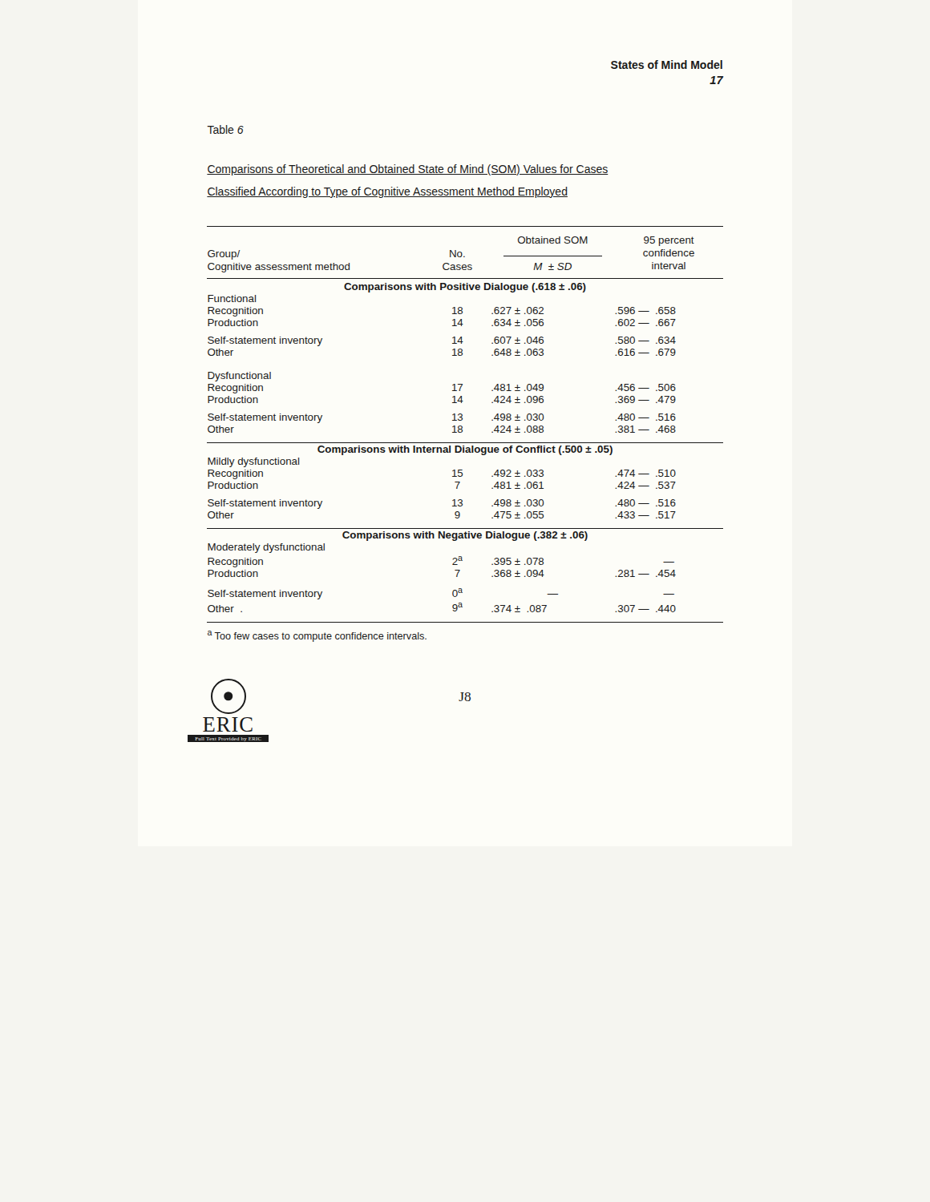States of Mind Model
17
Table 6
Comparisons of Theoretical and Obtained State of Mind (SOM) Values for Cases
Classified According to Type of Cognitive Assessment Method Employed
| | | Obtained SOM | 95 percent |
| --- | --- | --- | --- |
| Group/ | No. | | confidence |
| Cognitive assessment method | Cases | M ± SD | interval |
| Comparisons with Positive Dialogue (.618 ± .06) |
| Functional |
| Recognition | 18 | .627 ± .062 | .596 — .658 |
| Production | 14 | .634 ± .056 | .602 — .667 |
| Self-statement inventory | 14 | .607 ± .046 | .580 — .634 |
| O t her | 18 | .648 ± .063 | .616 — .679 |
| Dysfunctional |
| Recognition | 17 | .481 ± .049 | .456 — .506 |
| Production | 14 | .424 ± .096 | .369 — .479 |
| Self-statement inventory | 13 | .498 ± .030 | .480 — .516 |
| Other | 18 | .424 ± .088 | .381 — .468 |
| Comparisons with Internal Dialogue of Conflict (.500 ± .05) |
| Mildly dysfunctional |
| Recognition | 15 | .492 ± .033 | .474 — .510 |
| Production | 7 | .481 ± .061 | .424 — .537 |
| Self-statement inventory | 13 | .498 ± .030 | .480 — .516 |
| Other | 9 | .475 ± .055 | .433 — .517 |
| Comparisons with Negative Dialogue (.382 ± .06) |
| Moderately dysfunctional |
| Recognition | 2 a | .395 ± .078 | — |
| Production | 7 | .368 ± .094 | .281 — .454 |
| Self-statement inventory | 0 a | — | — |
| Other . | 9 a | .374 ± .087 | .307 — .440 |
a Too few cases to compute confidence intervals.
ERIC
Full Text Provided by ERIC
J8